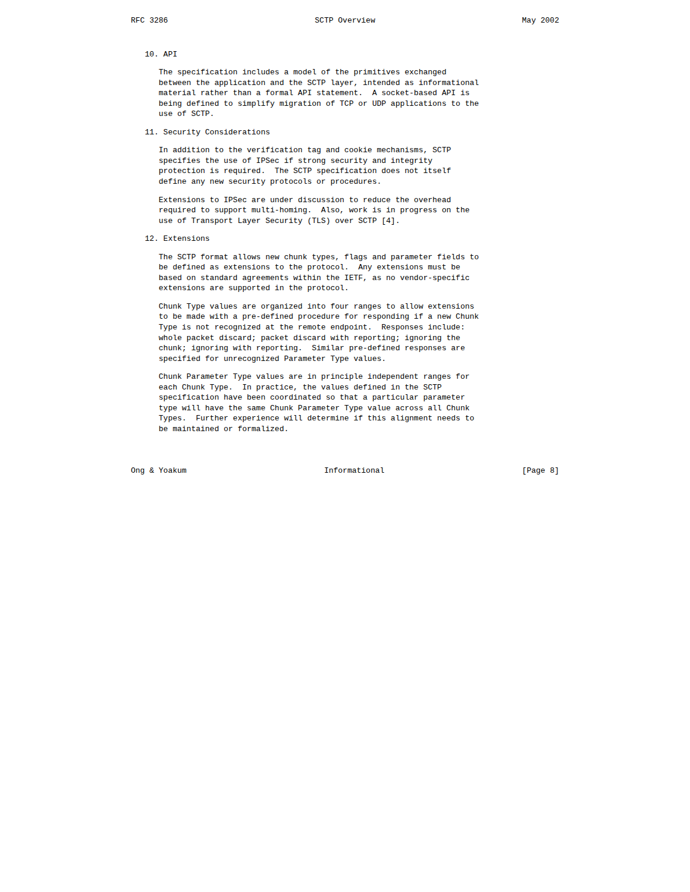RFC 3286 SCTP Overview May 2002
10. API
The specification includes a model of the primitives exchanged between the application and the SCTP layer, intended as informational material rather than a formal API statement. A socket-based API is being defined to simplify migration of TCP or UDP applications to the use of SCTP.
11. Security Considerations
In addition to the verification tag and cookie mechanisms, SCTP specifies the use of IPSec if strong security and integrity protection is required. The SCTP specification does not itself define any new security protocols or procedures.
Extensions to IPSec are under discussion to reduce the overhead required to support multi-homing. Also, work is in progress on the use of Transport Layer Security (TLS) over SCTP [4].
12. Extensions
The SCTP format allows new chunk types, flags and parameter fields to be defined as extensions to the protocol. Any extensions must be based on standard agreements within the IETF, as no vendor-specific extensions are supported in the protocol.
Chunk Type values are organized into four ranges to allow extensions to be made with a pre-defined procedure for responding if a new Chunk Type is not recognized at the remote endpoint. Responses include: whole packet discard; packet discard with reporting; ignoring the chunk; ignoring with reporting. Similar pre-defined responses are specified for unrecognized Parameter Type values.
Chunk Parameter Type values are in principle independent ranges for each Chunk Type. In practice, the values defined in the SCTP specification have been coordinated so that a particular parameter type will have the same Chunk Parameter Type value across all Chunk Types. Further experience will determine if this alignment needs to be maintained or formalized.
Ong & Yoakum Informational [Page 8]